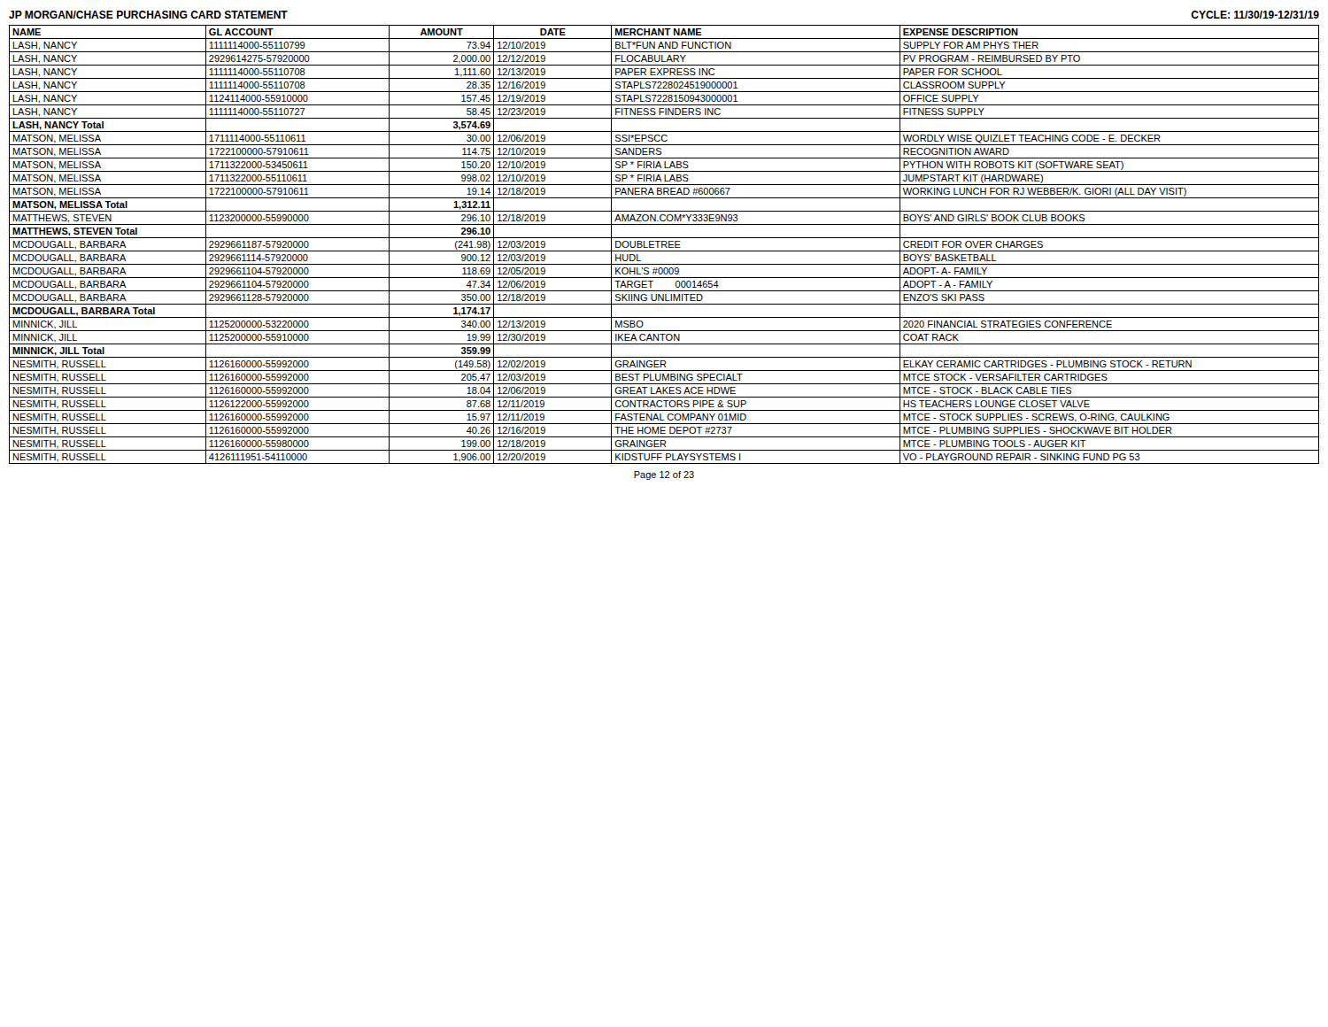JP MORGAN/CHASE PURCHASING CARD STATEMENT CYCLE: 11/30/19-12/31/19
| NAME | GL ACCOUNT | AMOUNT | DATE | MERCHANT NAME | EXPENSE DESCRIPTION |
| --- | --- | --- | --- | --- | --- |
| LASH, NANCY | 1111114000-55110799 | 73.94 | 12/10/2019 | BLT*FUN AND FUNCTION | SUPPLY FOR AM PHYS THER |
| LASH, NANCY | 2929614275-57920000 | 2,000.00 | 12/12/2019 | FLOCABULARY | PV PROGRAM - REIMBURSED BY PTO |
| LASH, NANCY | 1111114000-55110708 | 1,111.60 | 12/13/2019 | PAPER EXPRESS INC | PAPER FOR SCHOOL |
| LASH, NANCY | 1111114000-55110708 | 28.35 | 12/16/2019 | STAPLS7228024519000001 | CLASSROOM SUPPLY |
| LASH, NANCY | 1124114000-55910000 | 157.45 | 12/19/2019 | STAPLS7228150943000001 | OFFICE SUPPLY |
| LASH, NANCY | 1111114000-55110727 | 58.45 | 12/23/2019 | FITNESS FINDERS INC | FITNESS SUPPLY |
| LASH, NANCY Total | | 3,574.69 | | | |
| MATSON, MELISSA | 1711114000-55110611 | 30.00 | 12/06/2019 | SSI*EPSCC | WORDLY WISE QUIZLET TEACHING CODE - E. DECKER |
| MATSON, MELISSA | 1722100000-57910611 | 114.75 | 12/10/2019 | SANDERS | RECOGNITION AWARD |
| MATSON, MELISSA | 1711322000-53450611 | 150.20 | 12/10/2019 | SP * FIRIA LABS | PYTHON WITH ROBOTS KIT (SOFTWARE SEAT) |
| MATSON, MELISSA | 1711322000-55110611 | 998.02 | 12/10/2019 | SP * FIRIA LABS | JUMPSTART KIT (HARDWARE) |
| MATSON, MELISSA | 1722100000-57910611 | 19.14 | 12/18/2019 | PANERA BREAD #600667 | WORKING LUNCH FOR RJ WEBBER/K. GIORI (ALL DAY VISIT) |
| MATSON, MELISSA Total | | 1,312.11 | | | |
| MATTHEWS, STEVEN | 1123200000-55990000 | 296.10 | 12/18/2019 | AMAZON.COM*Y333E9N93 | BOYS' AND GIRLS' BOOK CLUB BOOKS |
| MATTHEWS, STEVEN Total | | 296.10 | | | |
| MCDOUGALL, BARBARA | 2929661187-57920000 | (241.98) | 12/03/2019 | DOUBLETREE | CREDIT FOR OVER CHARGES |
| MCDOUGALL, BARBARA | 2929661114-57920000 | 900.12 | 12/03/2019 | HUDL | BOYS' BASKETBALL |
| MCDOUGALL, BARBARA | 2929661104-57920000 | 118.69 | 12/05/2019 | KOHL'S #0009 | ADOPT- A- FAMILY |
| MCDOUGALL, BARBARA | 2929661104-57920000 | 47.34 | 12/06/2019 | TARGET 00014654 | ADOPT - A - FAMILY |
| MCDOUGALL, BARBARA | 2929661128-57920000 | 350.00 | 12/18/2019 | SKIING UNLIMITED | ENZO'S SKI PASS |
| MCDOUGALL, BARBARA Total | | 1,174.17 | | | |
| MINNICK, JILL | 1125200000-53220000 | 340.00 | 12/13/2019 | MSBO | 2020 FINANCIAL STRATEGIES CONFERENCE |
| MINNICK, JILL | 1125200000-55910000 | 19.99 | 12/30/2019 | IKEA CANTON | COAT RACK |
| MINNICK, JILL Total | | 359.99 | | | |
| NESMITH, RUSSELL | 1126160000-55992000 | (149.58) | 12/02/2019 | GRAINGER | ELKAY CERAMIC CARTRIDGES - PLUMBING STOCK - RETURN |
| NESMITH, RUSSELL | 1126160000-55992000 | 205.47 | 12/03/2019 | BEST PLUMBING SPECIALT | MTCE STOCK - VERSAFILTER CARTRIDGES |
| NESMITH, RUSSELL | 1126160000-55992000 | 18.04 | 12/06/2019 | GREAT LAKES ACE HDWE | MTCE - STOCK - BLACK CABLE TIES |
| NESMITH, RUSSELL | 1126122000-55992000 | 87.68 | 12/11/2019 | CONTRACTORS PIPE & SUP | HS TEACHERS LOUNGE CLOSET VALVE |
| NESMITH, RUSSELL | 1126160000-55992000 | 15.97 | 12/11/2019 | FASTENAL COMPANY 01MID | MTCE - STOCK SUPPLIES - SCREWS, O-RING, CAULKING |
| NESMITH, RUSSELL | 1126160000-55992000 | 40.26 | 12/16/2019 | THE HOME DEPOT #2737 | MTCE - PLUMBING SUPPLIES - SHOCKWAVE BIT HOLDER |
| NESMITH, RUSSELL | 1126160000-55980000 | 199.00 | 12/18/2019 | GRAINGER | MTCE - PLUMBING TOOLS - AUGER KIT |
| NESMITH, RUSSELL | 4126111951-54110000 | 1,906.00 | 12/20/2019 | KIDSTUFF PLAYSYSTEMS I | VO - PLAYGROUND REPAIR - SINKING FUND PG 53 |
Page 12 of 23